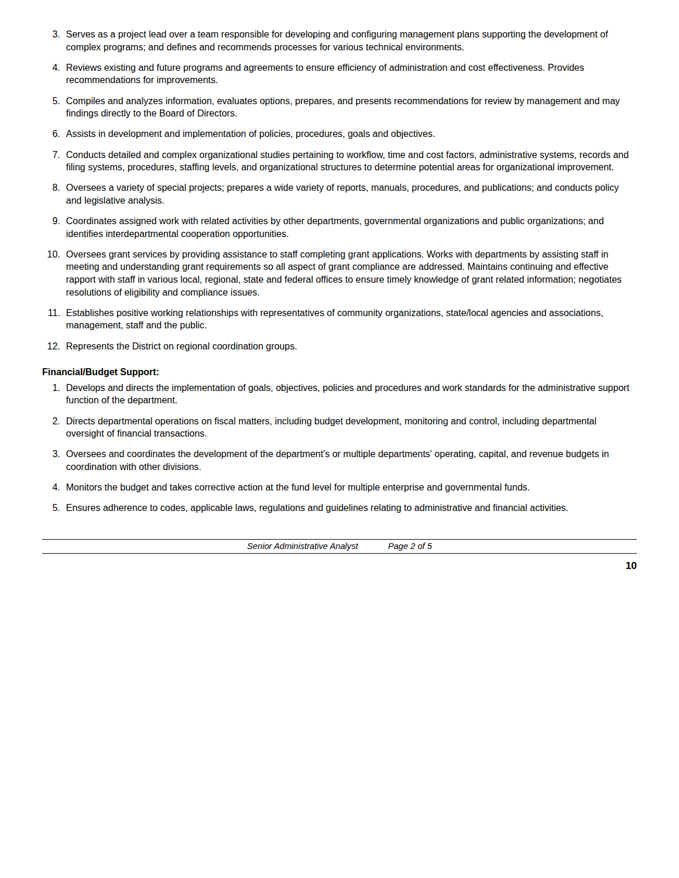Serves as a project lead over a team responsible for developing and configuring management plans supporting the development of complex programs; and defines and recommends processes for various technical environments.
Reviews existing and future programs and agreements to ensure efficiency of administration and cost effectiveness. Provides recommendations for improvements.
Compiles and analyzes information, evaluates options, prepares, and presents recommendations for review by management and may findings directly to the Board of Directors.
Assists in development and implementation of policies, procedures, goals and objectives.
Conducts detailed and complex organizational studies pertaining to workflow, time and cost factors, administrative systems, records and filing systems, procedures, staffing levels, and organizational structures to determine potential areas for organizational improvement.
Oversees a variety of special projects; prepares a wide variety of reports, manuals, procedures, and publications; and conducts policy and legislative analysis.
Coordinates assigned work with related activities by other departments, governmental organizations and public organizations; and identifies interdepartmental cooperation opportunities.
Oversees grant services by providing assistance to staff completing grant applications. Works with departments by assisting staff in meeting and understanding grant requirements so all aspect of grant compliance are addressed. Maintains continuing and effective rapport with staff in various local, regional, state and federal offices to ensure timely knowledge of grant related information; negotiates resolutions of eligibility and compliance issues.
Establishes positive working relationships with representatives of community organizations, state/local agencies and associations, management, staff and the public.
Represents the District on regional coordination groups.
Financial/Budget Support:
Develops and directs the implementation of goals, objectives, policies and procedures and work standards for the administrative support function of the department.
Directs departmental operations on fiscal matters, including budget development, monitoring and control, including departmental oversight of financial transactions.
Oversees and coordinates the development of the department's or multiple departments' operating, capital, and revenue budgets in coordination with other divisions.
Monitors the budget and takes corrective action at the fund level for multiple enterprise and governmental funds.
Ensures adherence to codes, applicable laws, regulations and guidelines relating to administrative and financial activities.
Senior Administrative Analyst Page 2 of 5
10